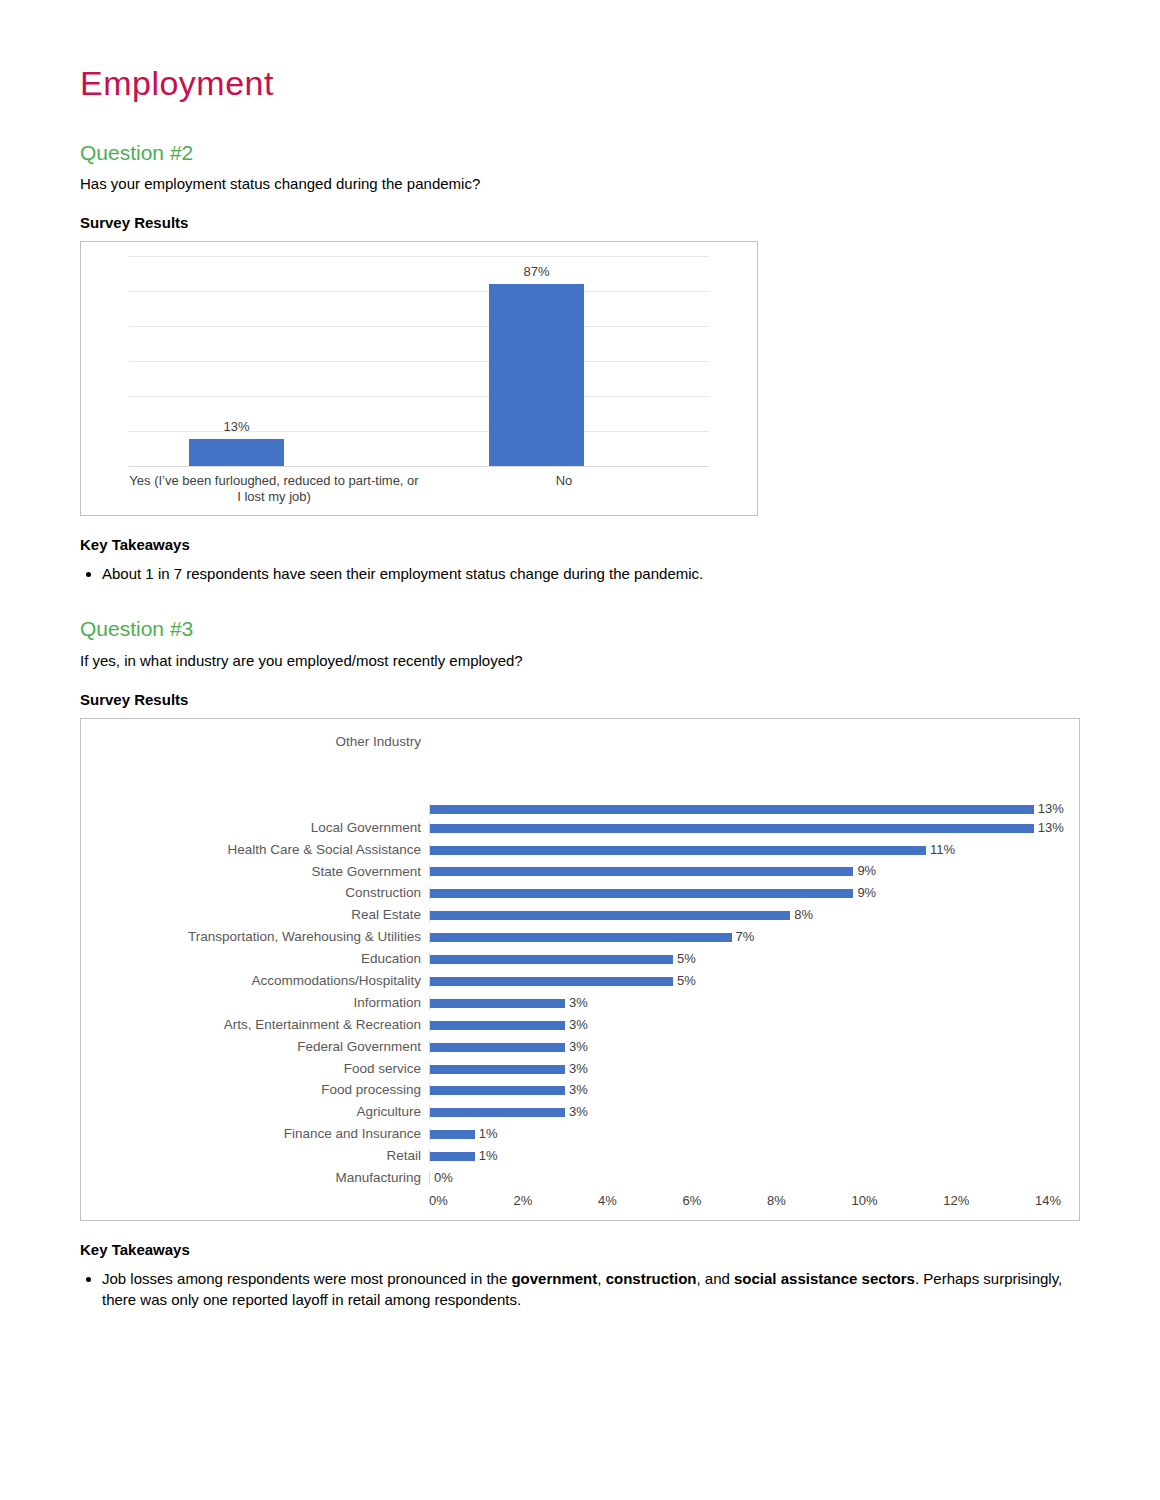Employment
Question #2
Has your employment status changed during the pandemic?
Survey Results
13%
87%
Yes (I’ve been furloughed, reduced to part-time, or I lost my job)
No
Key Takeaways
About 1 in 7 respondents have seen their employment status change during the pandemic.
Question #3
If yes, in what industry are you employed/most recently employed?
Survey Results
Other Industry
13%
Local Government
13%
Health Care & Social Assistance
11%
State Government
9%
Construction
9%
Real Estate
8%
Transportation, Warehousing & Utilities
7%
Education
5%
Accommodations/Hospitality
5%
Information
3%
Arts, Entertainment & Recreation
3%
Federal Government
3%
Food service
3%
Food processing
3%
Agriculture
3%
Finance and Insurance
1%
Retail
1%
Manufacturing
0%
0% 2% 4% 6% 8% 10% 12% 14%
Key Takeaways
Job losses among respondents were most pronounced in the government, construction, and social assistance sectors. Perhaps surprisingly, there was only one reported layoff in retail among respondents.